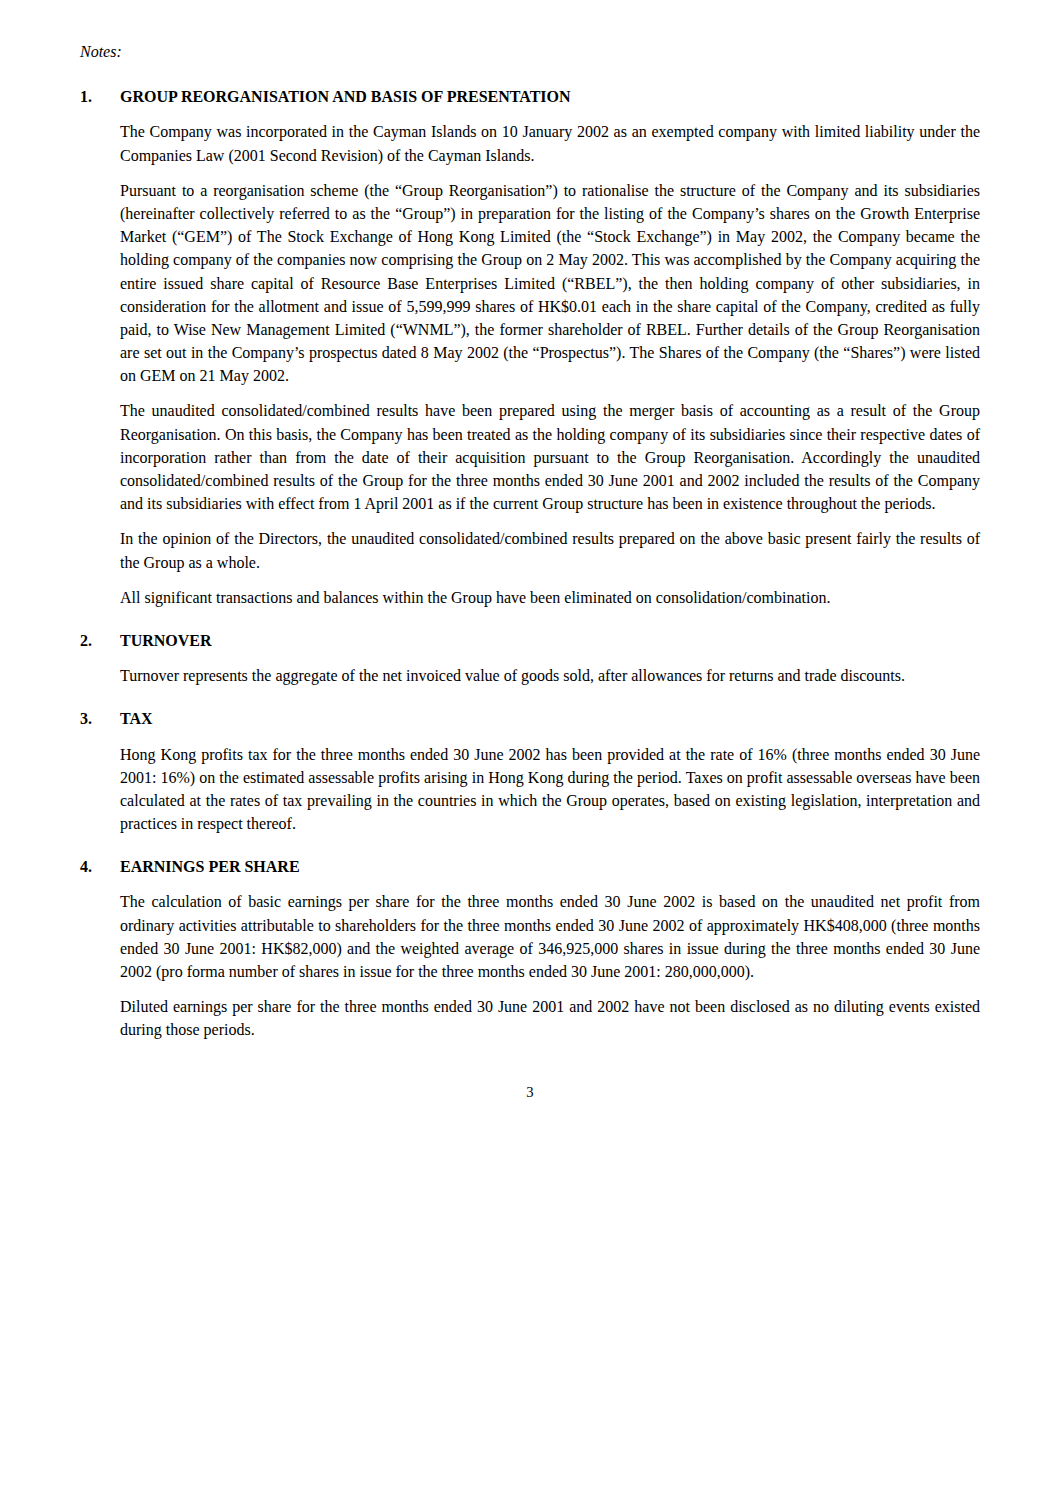Notes:
1. GROUP REORGANISATION AND BASIS OF PRESENTATION
The Company was incorporated in the Cayman Islands on 10 January 2002 as an exempted company with limited liability under the Companies Law (2001 Second Revision) of the Cayman Islands.
Pursuant to a reorganisation scheme (the “Group Reorganisation”) to rationalise the structure of the Company and its subsidiaries (hereinafter collectively referred to as the “Group”) in preparation for the listing of the Company’s shares on the Growth Enterprise Market (“GEM”) of The Stock Exchange of Hong Kong Limited (the “Stock Exchange”) in May 2002, the Company became the holding company of the companies now comprising the Group on 2 May 2002. This was accomplished by the Company acquiring the entire issued share capital of Resource Base Enterprises Limited (“RBEL”), the then holding company of other subsidiaries, in consideration for the allotment and issue of 5,599,999 shares of HK$0.01 each in the share capital of the Company, credited as fully paid, to Wise New Management Limited (“WNML”), the former shareholder of RBEL. Further details of the Group Reorganisation are set out in the Company’s prospectus dated 8 May 2002 (the “Prospectus”). The Shares of the Company (the “Shares”) were listed on GEM on 21 May 2002.
The unaudited consolidated/combined results have been prepared using the merger basis of accounting as a result of the Group Reorganisation. On this basis, the Company has been treated as the holding company of its subsidiaries since their respective dates of incorporation rather than from the date of their acquisition pursuant to the Group Reorganisation. Accordingly the unaudited consolidated/combined results of the Group for the three months ended 30 June 2001 and 2002 included the results of the Company and its subsidiaries with effect from 1 April 2001 as if the current Group structure has been in existence throughout the periods.
In the opinion of the Directors, the unaudited consolidated/combined results prepared on the above basic present fairly the results of the Group as a whole.
All significant transactions and balances within the Group have been eliminated on consolidation/combination.
2. TURNOVER
Turnover represents the aggregate of the net invoiced value of goods sold, after allowances for returns and trade discounts.
3. TAX
Hong Kong profits tax for the three months ended 30 June 2002 has been provided at the rate of 16% (three months ended 30 June 2001: 16%) on the estimated assessable profits arising in Hong Kong during the period. Taxes on profit assessable overseas have been calculated at the rates of tax prevailing in the countries in which the Group operates, based on existing legislation, interpretation and practices in respect thereof.
4. EARNINGS PER SHARE
The calculation of basic earnings per share for the three months ended 30 June 2002 is based on the unaudited net profit from ordinary activities attributable to shareholders for the three months ended 30 June 2002 of approximately HK$408,000 (three months ended 30 June 2001: HK$82,000) and the weighted average of 346,925,000 shares in issue during the three months ended 30 June 2002 (pro forma number of shares in issue for the three months ended 30 June 2001: 280,000,000).
Diluted earnings per share for the three months ended 30 June 2001 and 2002 have not been disclosed as no diluting events existed during those periods.
3